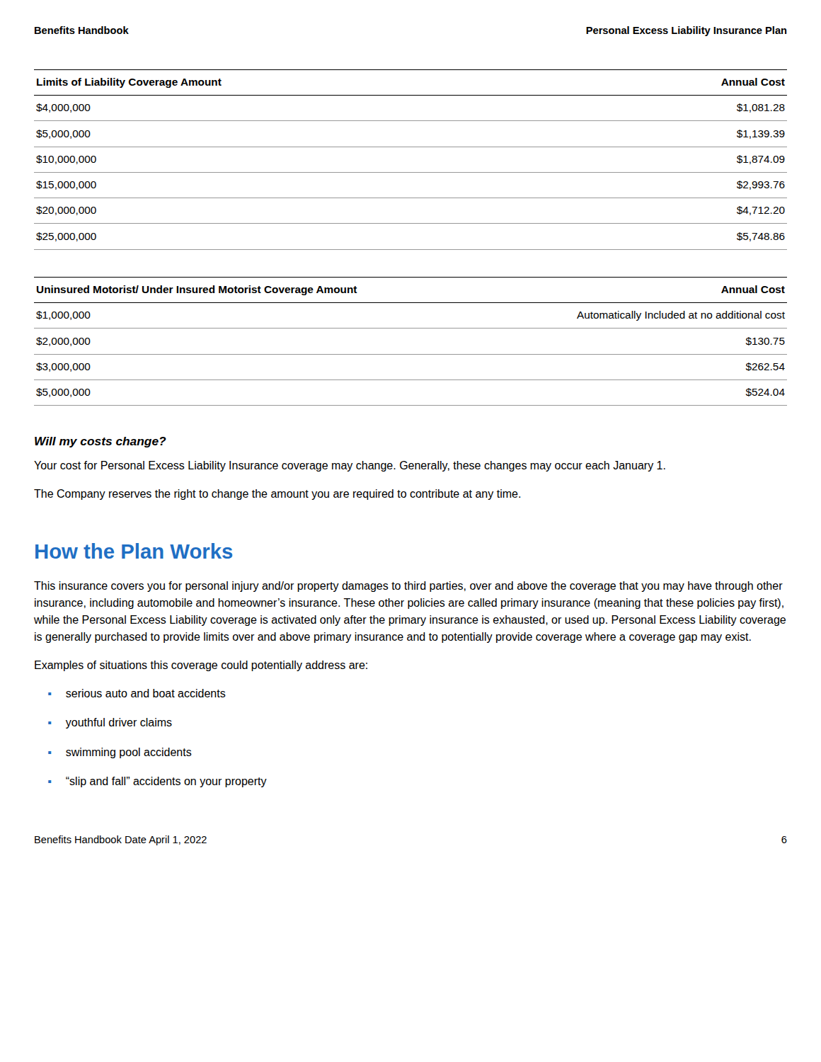Benefits Handbook Personal Excess Liability Insurance Plan
| Limits of Liability Coverage Amount | Annual Cost |
| --- | --- |
| $4,000,000 | $1,081.28 |
| $5,000,000 | $1,139.39 |
| $10,000,000 | $1,874.09 |
| $15,000,000 | $2,993.76 |
| $20,000,000 | $4,712.20 |
| $25,000,000 | $5,748.86 |
| Uninsured Motorist/ Under Insured Motorist Coverage Amount | Annual Cost |
| --- | --- |
| $1,000,000 | Automatically Included at no additional cost |
| $2,000,000 | $130.75 |
| $3,000,000 | $262.54 |
| $5,000,000 | $524.04 |
Will my costs change?
Your cost for Personal Excess Liability Insurance coverage may change. Generally, these changes may occur each January 1.
The Company reserves the right to change the amount you are required to contribute at any time.
How the Plan Works
This insurance covers you for personal injury and/or property damages to third parties, over and above the coverage that you may have through other insurance, including automobile and homeowner’s insurance. These other policies are called primary insurance (meaning that these policies pay first), while the Personal Excess Liability coverage is activated only after the primary insurance is exhausted, or used up. Personal Excess Liability coverage is generally purchased to provide limits over and above primary insurance and to potentially provide coverage where a coverage gap may exist.
Examples of situations this coverage could potentially address are:
serious auto and boat accidents
youthful driver claims
swimming pool accidents
“slip and fall” accidents on your property
Benefits Handbook Date April 1, 2022 6